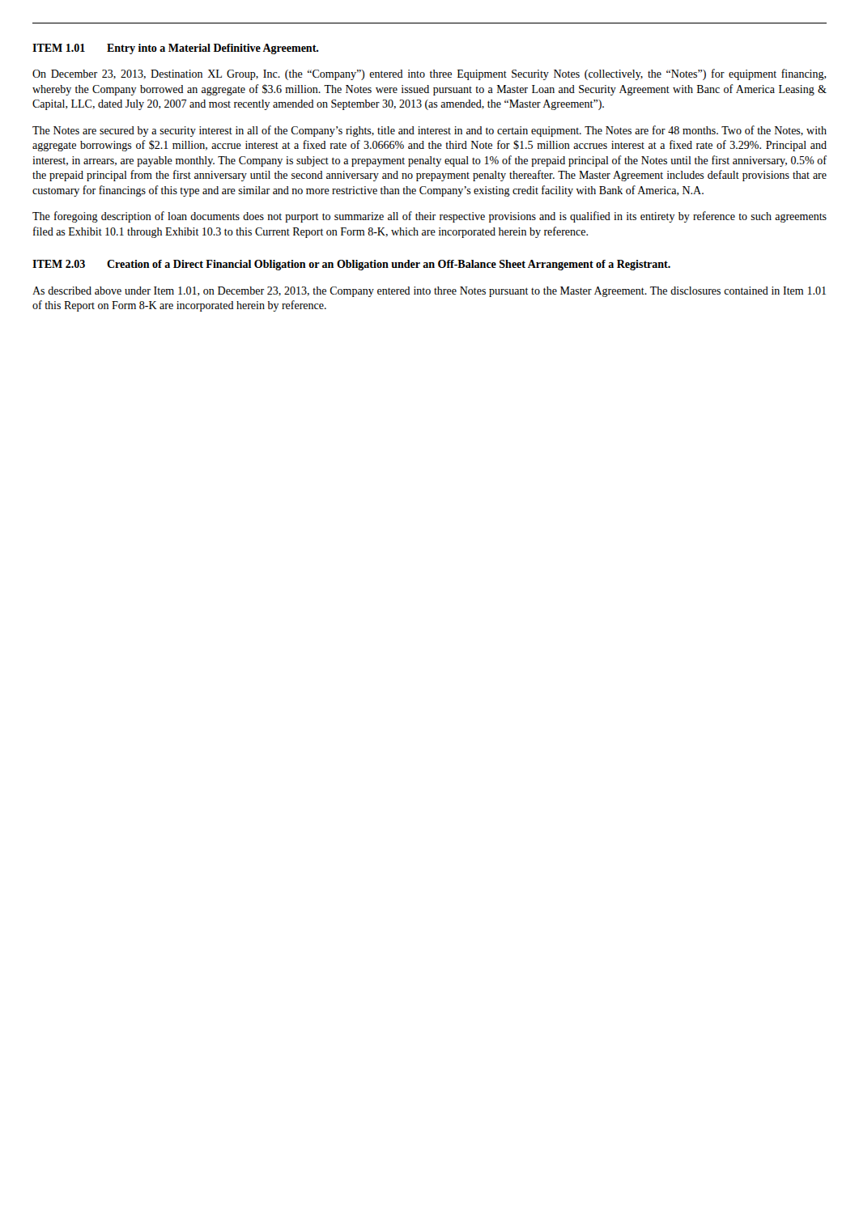ITEM 1.01 Entry into a Material Definitive Agreement.
On December 23, 2013, Destination XL Group, Inc. (the “Company”) entered into three Equipment Security Notes (collectively, the “Notes”) for equipment financing, whereby the Company borrowed an aggregate of $3.6 million. The Notes were issued pursuant to a Master Loan and Security Agreement with Banc of America Leasing & Capital, LLC, dated July 20, 2007 and most recently amended on September 30, 2013 (as amended, the “Master Agreement”).
The Notes are secured by a security interest in all of the Company’s rights, title and interest in and to certain equipment. The Notes are for 48 months. Two of the Notes, with aggregate borrowings of $2.1 million, accrue interest at a fixed rate of 3.0666% and the third Note for $1.5 million accrues interest at a fixed rate of 3.29%. Principal and interest, in arrears, are payable monthly. The Company is subject to a prepayment penalty equal to 1% of the prepaid principal of the Notes until the first anniversary, 0.5% of the prepaid principal from the first anniversary until the second anniversary and no prepayment penalty thereafter. The Master Agreement includes default provisions that are customary for financings of this type and are similar and no more restrictive than the Company’s existing credit facility with Bank of America, N.A.
The foregoing description of loan documents does not purport to summarize all of their respective provisions and is qualified in its entirety by reference to such agreements filed as Exhibit 10.1 through Exhibit 10.3 to this Current Report on Form 8-K, which are incorporated herein by reference.
ITEM 2.03 Creation of a Direct Financial Obligation or an Obligation under an Off-Balance Sheet Arrangement of a Registrant.
As described above under Item 1.01, on December 23, 2013, the Company entered into three Notes pursuant to the Master Agreement. The disclosures contained in Item 1.01 of this Report on Form 8-K are incorporated herein by reference.